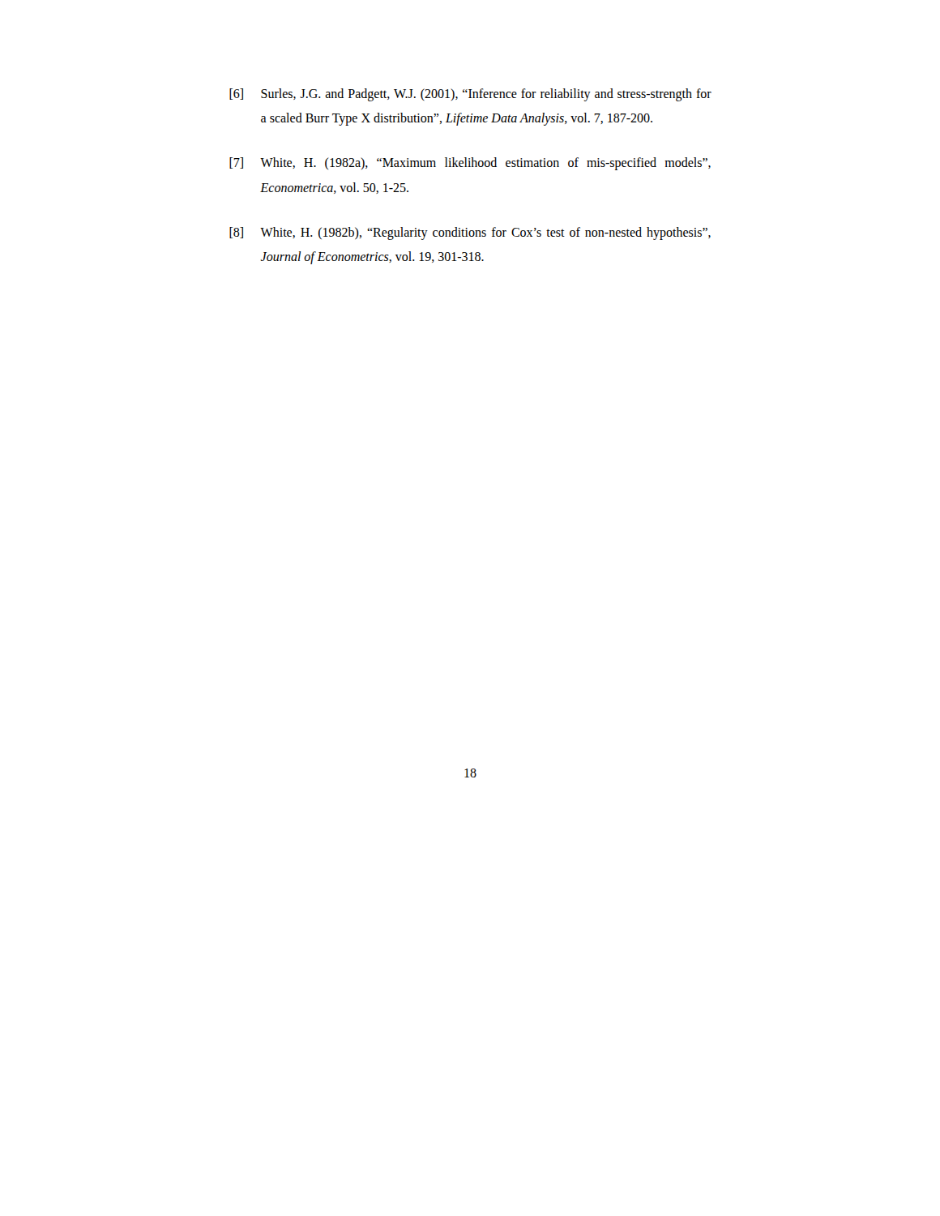[6] Surles, J.G. and Padgett, W.J. (2001), “Inference for reliability and stress-strength for a scaled Burr Type X distribution”, Lifetime Data Analysis, vol. 7, 187-200.
[7] White, H. (1982a), “Maximum likelihood estimation of mis-specified models”, Econometrica, vol. 50, 1-25.
[8] White, H. (1982b), “Regularity conditions for Cox’s test of non-nested hypothesis”, Journal of Econometrics, vol. 19, 301-318.
18